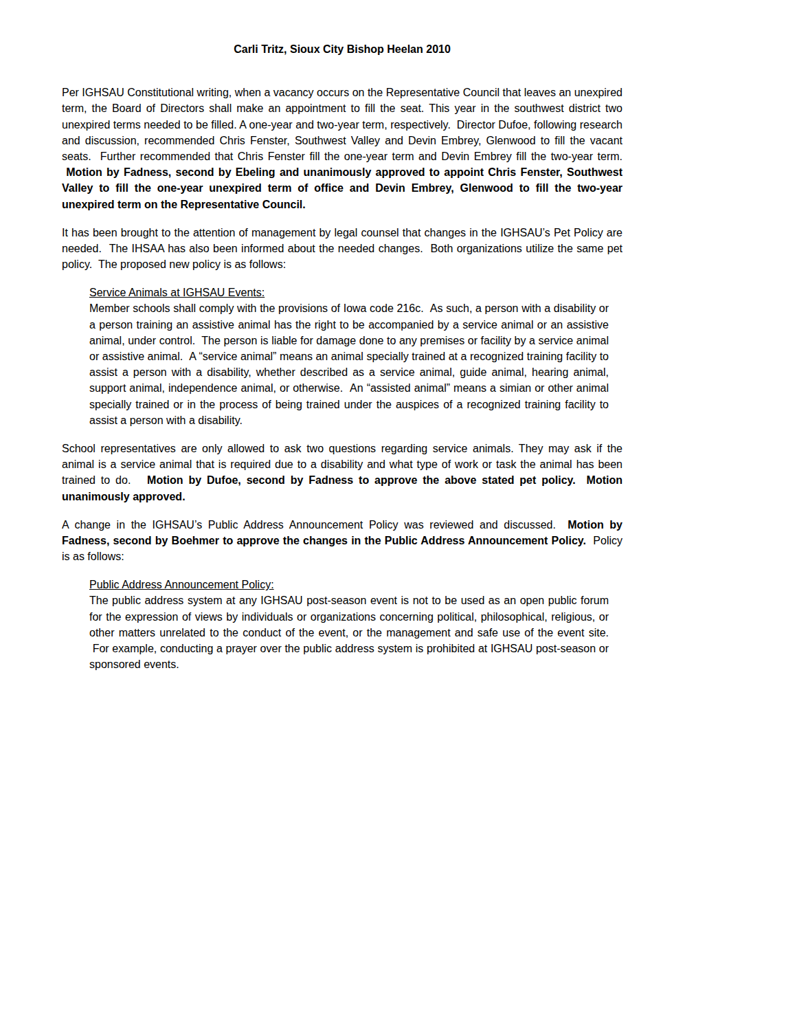Carli Tritz, Sioux City Bishop Heelan 2010
Per IGHSAU Constitutional writing, when a vacancy occurs on the Representative Council that leaves an unexpired term, the Board of Directors shall make an appointment to fill the seat. This year in the southwest district two unexpired terms needed to be filled. A one-year and two-year term, respectively. Director Dufoe, following research and discussion, recommended Chris Fenster, Southwest Valley and Devin Embrey, Glenwood to fill the vacant seats. Further recommended that Chris Fenster fill the one-year term and Devin Embrey fill the two-year term. Motion by Fadness, second by Ebeling and unanimously approved to appoint Chris Fenster, Southwest Valley to fill the one-year unexpired term of office and Devin Embrey, Glenwood to fill the two-year unexpired term on the Representative Council.
It has been brought to the attention of management by legal counsel that changes in the IGHSAU’s Pet Policy are needed. The IHSAA has also been informed about the needed changes. Both organizations utilize the same pet policy. The proposed new policy is as follows:
Service Animals at IGHSAU Events:
Member schools shall comply with the provisions of Iowa code 216c. As such, a person with a disability or a person training an assistive animal has the right to be accompanied by a service animal or an assistive animal, under control. The person is liable for damage done to any premises or facility by a service animal or assistive animal. A “service animal” means an animal specially trained at a recognized training facility to assist a person with a disability, whether described as a service animal, guide animal, hearing animal, support animal, independence animal, or otherwise. An “assisted animal” means a simian or other animal specially trained or in the process of being trained under the auspices of a recognized training facility to assist a person with a disability.
School representatives are only allowed to ask two questions regarding service animals. They may ask if the animal is a service animal that is required due to a disability and what type of work or task the animal has been trained to do. Motion by Dufoe, second by Fadness to approve the above stated pet policy. Motion unanimously approved.
A change in the IGHSAU’s Public Address Announcement Policy was reviewed and discussed. Motion by Fadness, second by Boehmer to approve the changes in the Public Address Announcement Policy. Policy is as follows:
Public Address Announcement Policy:
The public address system at any IGHSAU post-season event is not to be used as an open public forum for the expression of views by individuals or organizations concerning political, philosophical, religious, or other matters unrelated to the conduct of the event, or the management and safe use of the event site. For example, conducting a prayer over the public address system is prohibited at IGHSAU post-season or sponsored events.